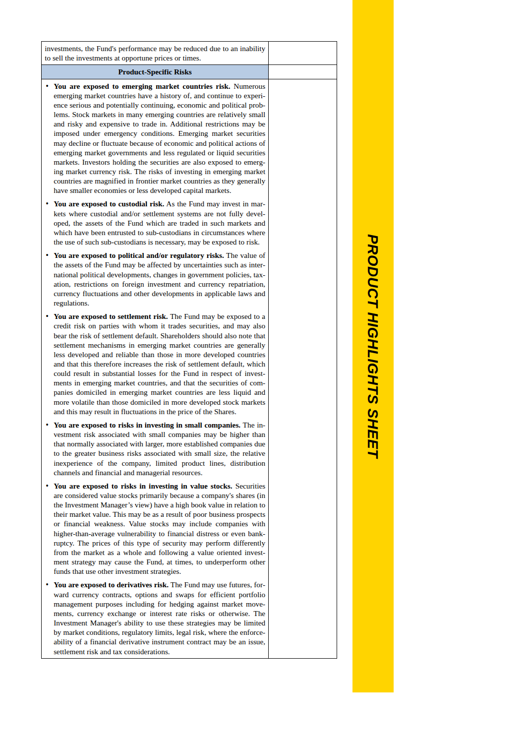PRODUCT HIGHLIGHTS SHEET
| investments, the Fund's performance may be reduced due to an inability to sell the investments at opportune prices or times. | |
| Product-Specific Risks | |
| You are exposed to emerging market countries risk. Numerous emerging market countries have a history of, and continue to experience serious and potentially continuing, economic and political problems. Stock markets in many emerging countries are relatively small and risky and expensive to trade in. Additional restrictions may be imposed under emergency conditions. Emerging market securities may decline or fluctuate because of economic and political actions of emerging market governments and less regulated or liquid securities markets. Investors holding the securities are also exposed to emerging market currency risk. The risks of investing in emerging market countries are magnified in frontier market countries as they generally have smaller economies or less developed capital markets. You are exposed to custodial risk. As the Fund may invest in markets where custodial and/or settlement systems are not fully developed, the assets of the Fund which are traded in such markets and which have been entrusted to sub-custodians in circumstances where the use of such sub-custodians is necessary, may be exposed to risk. You are exposed to political and/or regulatory risks. The value of the assets of the Fund may be affected by uncertainties such as international political developments, changes in government policies, taxation, restrictions on foreign investment and currency repatriation, currency fluctuations and other developments in applicable laws and regulations. You are exposed to settlement risk. The Fund may be exposed to a credit risk on parties with whom it trades securities, and may also bear the risk of settlement default. Shareholders should also note that settlement mechanisms in emerging market countries are generally less developed and reliable than those in more developed countries and that this therefore increases the risk of settlement default, which could result in substantial losses for the Fund in respect of investments in emerging market countries, and that the securities of companies domiciled in emerging market countries are less liquid and more volatile than those domiciled in more developed stock markets and this may result in fluctuations in the price of the Shares. You are exposed to risks in investing in small companies. The investment risk associated with small companies may be higher than that normally associated with larger, more established companies due to the greater business risks associated with small size, the relative inexperience of the company, limited product lines, distribution channels and financial and managerial resources. You are exposed to risks in investing in value stocks. Securities are considered value stocks primarily because a company's shares (in the Investment Manager’s view) have a high book value in relation to their market value. This may be as a result of poor business prospects or financial weakness. Value stocks may include companies with higher-than-average vulnerability to financial distress or even bankruptcy. The prices of this type of security may perform differently from the market as a whole and following a value oriented investment strategy may cause the Fund, at times, to underperform other funds that use other investment strategies. You are exposed to derivatives risk. The Fund may use futures, forward currency contracts, options and swaps for efficient portfolio management purposes including for hedging against market movements, currency exchange or interest rate risks or otherwise. The Investment Manager's ability to use these strategies may be limited by market conditions, regulatory limits, legal risk, where the enforceability of a financial derivative instrument contract may be an issue, settlement risk and tax considerations. | |